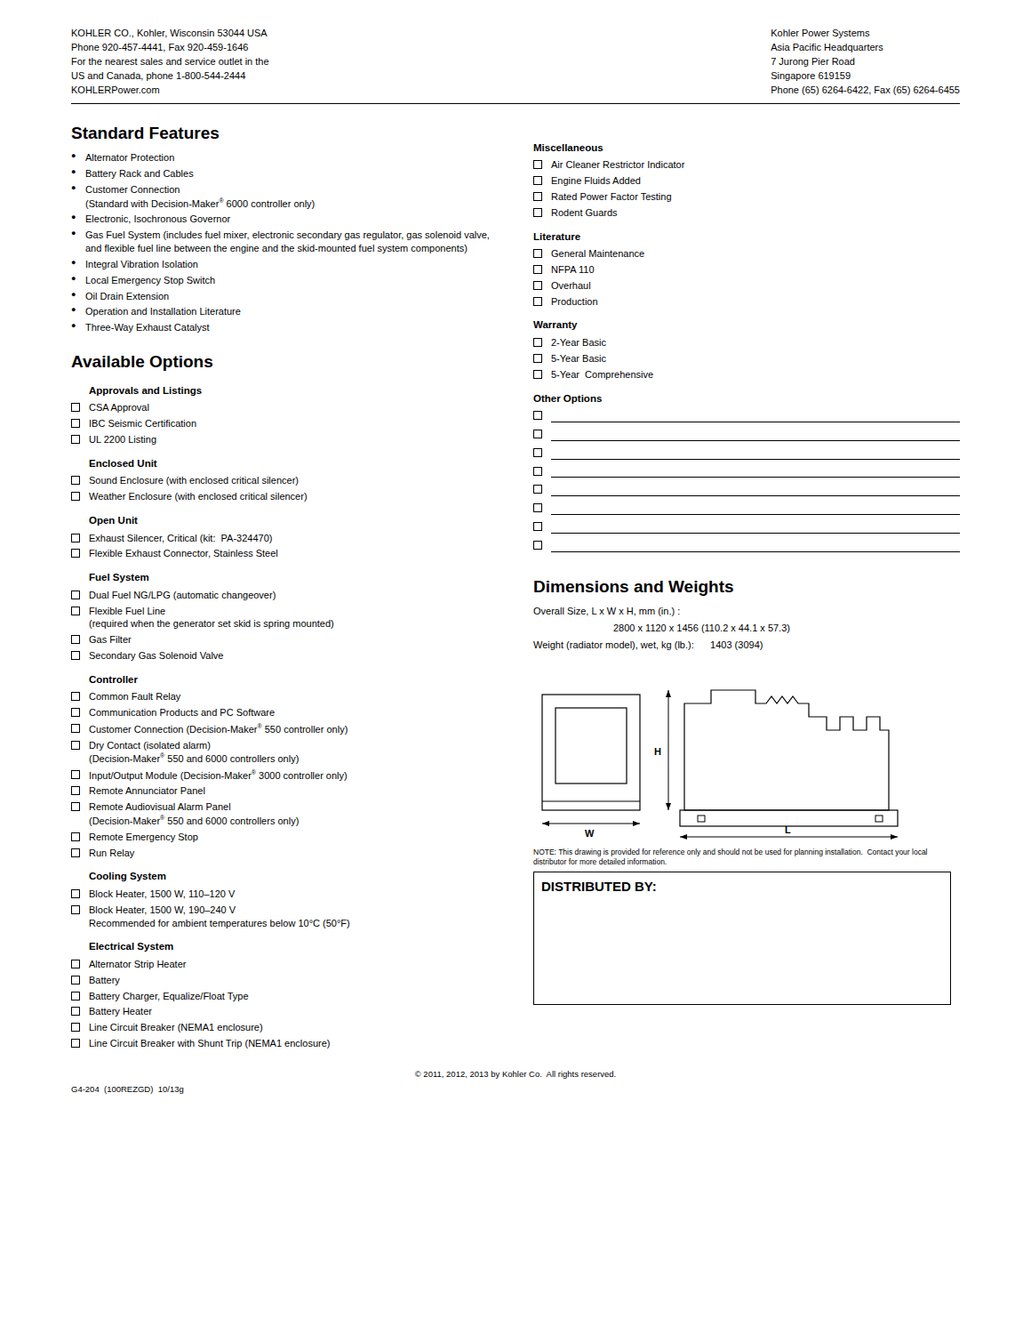KOHLER CO., Kohler, Wisconsin 53044 USA
Phone 920-457-4441, Fax 920-459-1646
For the nearest sales and service outlet in the
US and Canada, phone 1-800-544-2444
KOHLERPower.com
Kohler Power Systems
Asia Pacific Headquarters
7 Jurong Pier Road
Singapore 619159
Phone (65) 6264-6422, Fax (65) 6264-6455
Standard Features
Alternator Protection
Battery Rack and Cables
Customer Connection
(Standard with Decision-Maker® 6000 controller only)
Electronic, Isochronous Governor
Gas Fuel System (includes fuel mixer, electronic secondary gas regulator, gas solenoid valve, and flexible fuel line between the engine and the skid-mounted fuel system components)
Integral Vibration Isolation
Local Emergency Stop Switch
Oil Drain Extension
Operation and Installation Literature
Three-Way Exhaust Catalyst
Available Options
Approvals and Listings
CSA Approval
IBC Seismic Certification
UL 2200 Listing
Enclosed Unit
Sound Enclosure (with enclosed critical silencer)
Weather Enclosure (with enclosed critical silencer)
Open Unit
Exhaust Silencer, Critical (kit: PA-324470)
Flexible Exhaust Connector, Stainless Steel
Fuel System
Dual Fuel NG/LPG (automatic changeover)
Flexible Fuel Line
(required when the generator set skid is spring mounted)
Gas Filter
Secondary Gas Solenoid Valve
Controller
Common Fault Relay
Communication Products and PC Software
Customer Connection (Decision-Maker® 550 controller only)
Dry Contact (isolated alarm)
(Decision-Maker® 550 and 6000 controllers only)
Input/Output Module (Decision-Maker® 3000 controller only)
Remote Annunciator Panel
Remote Audiovisual Alarm Panel
(Decision-Maker® 550 and 6000 controllers only)
Remote Emergency Stop
Run Relay
Cooling System
Block Heater, 1500 W, 110–120 V
Block Heater, 1500 W, 190–240 V
Recommended for ambient temperatures below 10°C (50°F)
Electrical System
Alternator Strip Heater
Battery
Battery Charger, Equalize/Float Type
Battery Heater
Line Circuit Breaker (NEMA1 enclosure)
Line Circuit Breaker with Shunt Trip (NEMA1 enclosure)
Miscellaneous
Air Cleaner Restrictor Indicator
Engine Fluids Added
Rated Power Factor Testing
Rodent Guards
Literature
General Maintenance
NFPA 110
Overhaul
Production
Warranty
2-Year Basic
5-Year Basic
5-Year Comprehensive
Other Options
Dimensions and Weights
Overall Size, L x W x H, mm (in.) :
2800 x 1120 x 1456 (110.2 x 44.1 x 57.3)
Weight (radiator model), wet, kg (lb.): 1403 (3094)
W H L
NOTE: This drawing is provided for reference only and should not be used for planning installation. Contact your local distributor for more detailed information.
DISTRIBUTED BY:
© 2011, 2012, 2013 by Kohler Co. All rights reserved.
G4-204 (100REZGD) 10/13g